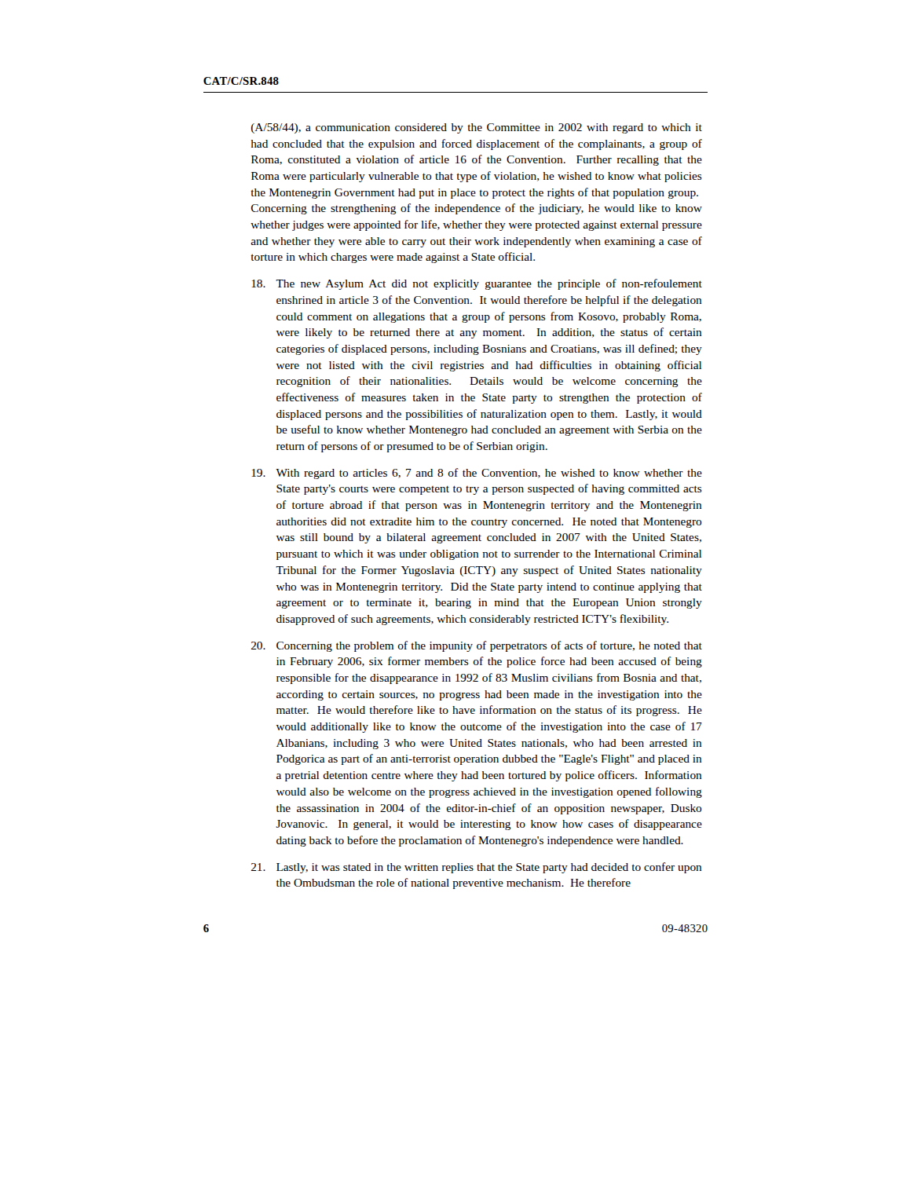CAT/C/SR.848
(A/58/44), a communication considered by the Committee in 2002 with regard to which it had concluded that the expulsion and forced displacement of the complainants, a group of Roma, constituted a violation of article 16 of the Convention. Further recalling that the Roma were particularly vulnerable to that type of violation, he wished to know what policies the Montenegrin Government had put in place to protect the rights of that population group. Concerning the strengthening of the independence of the judiciary, he would like to know whether judges were appointed for life, whether they were protected against external pressure and whether they were able to carry out their work independently when examining a case of torture in which charges were made against a State official.
18. The new Asylum Act did not explicitly guarantee the principle of non-refoulement enshrined in article 3 of the Convention. It would therefore be helpful if the delegation could comment on allegations that a group of persons from Kosovo, probably Roma, were likely to be returned there at any moment. In addition, the status of certain categories of displaced persons, including Bosnians and Croatians, was ill defined; they were not listed with the civil registries and had difficulties in obtaining official recognition of their nationalities. Details would be welcome concerning the effectiveness of measures taken in the State party to strengthen the protection of displaced persons and the possibilities of naturalization open to them. Lastly, it would be useful to know whether Montenegro had concluded an agreement with Serbia on the return of persons of or presumed to be of Serbian origin.
19. With regard to articles 6, 7 and 8 of the Convention, he wished to know whether the State party's courts were competent to try a person suspected of having committed acts of torture abroad if that person was in Montenegrin territory and the Montenegrin authorities did not extradite him to the country concerned. He noted that Montenegro was still bound by a bilateral agreement concluded in 2007 with the United States, pursuant to which it was under obligation not to surrender to the International Criminal Tribunal for the Former Yugoslavia (ICTY) any suspect of United States nationality who was in Montenegrin territory. Did the State party intend to continue applying that agreement or to terminate it, bearing in mind that the European Union strongly disapproved of such agreements, which considerably restricted ICTY's flexibility.
20. Concerning the problem of the impunity of perpetrators of acts of torture, he noted that in February 2006, six former members of the police force had been accused of being responsible for the disappearance in 1992 of 83 Muslim civilians from Bosnia and that, according to certain sources, no progress had been made in the investigation into the matter. He would therefore like to have information on the status of its progress. He would additionally like to know the outcome of the investigation into the case of 17 Albanians, including 3 who were United States nationals, who had been arrested in Podgorica as part of an anti-terrorist operation dubbed the "Eagle's Flight" and placed in a pretrial detention centre where they had been tortured by police officers. Information would also be welcome on the progress achieved in the investigation opened following the assassination in 2004 of the editor-in-chief of an opposition newspaper, Dusko Jovanovic. In general, it would be interesting to know how cases of disappearance dating back to before the proclamation of Montenegro's independence were handled.
21. Lastly, it was stated in the written replies that the State party had decided to confer upon the Ombudsman the role of national preventive mechanism. He therefore
6 09-48320